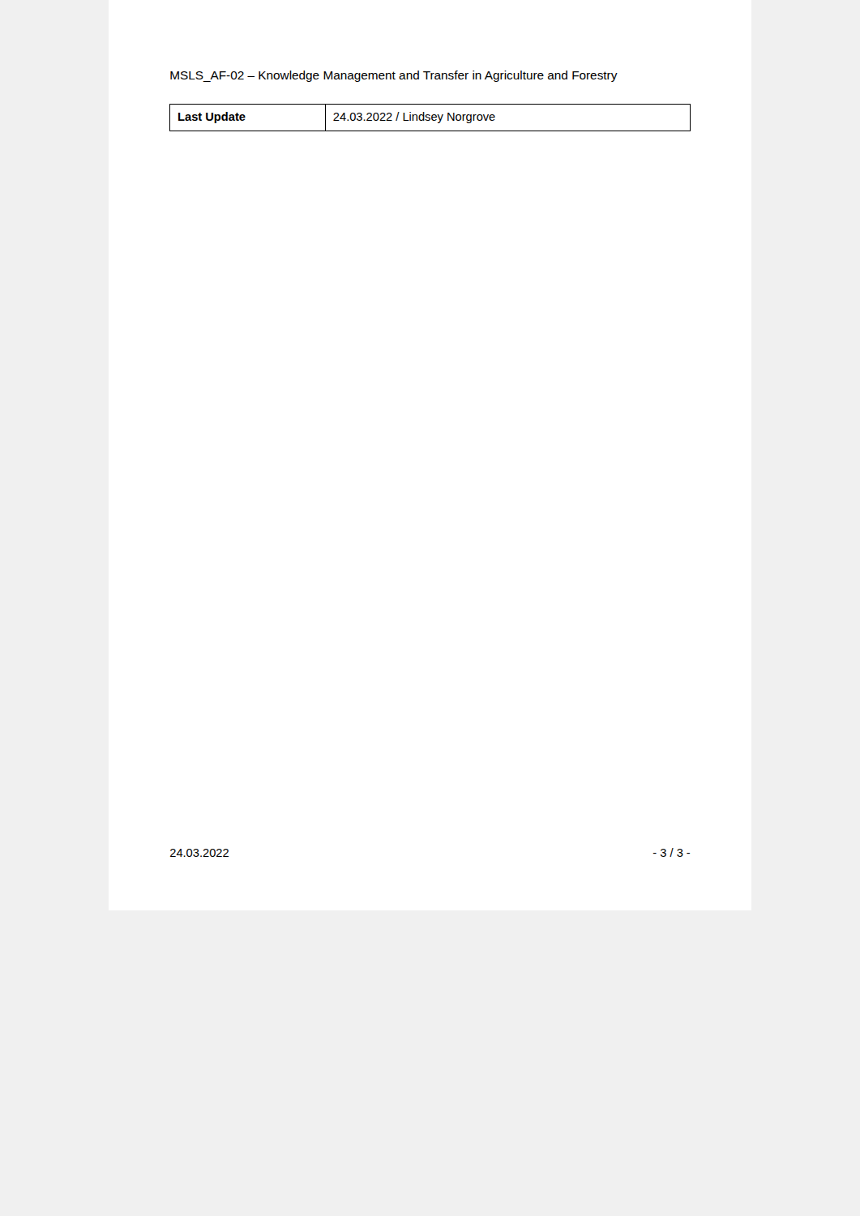MSLS_AF-02 – Knowledge Management and Transfer in Agriculture and Forestry
| Last Update | 24.03.2022 / Lindsey Norgrove |
24.03.2022 - 3 / 3 -